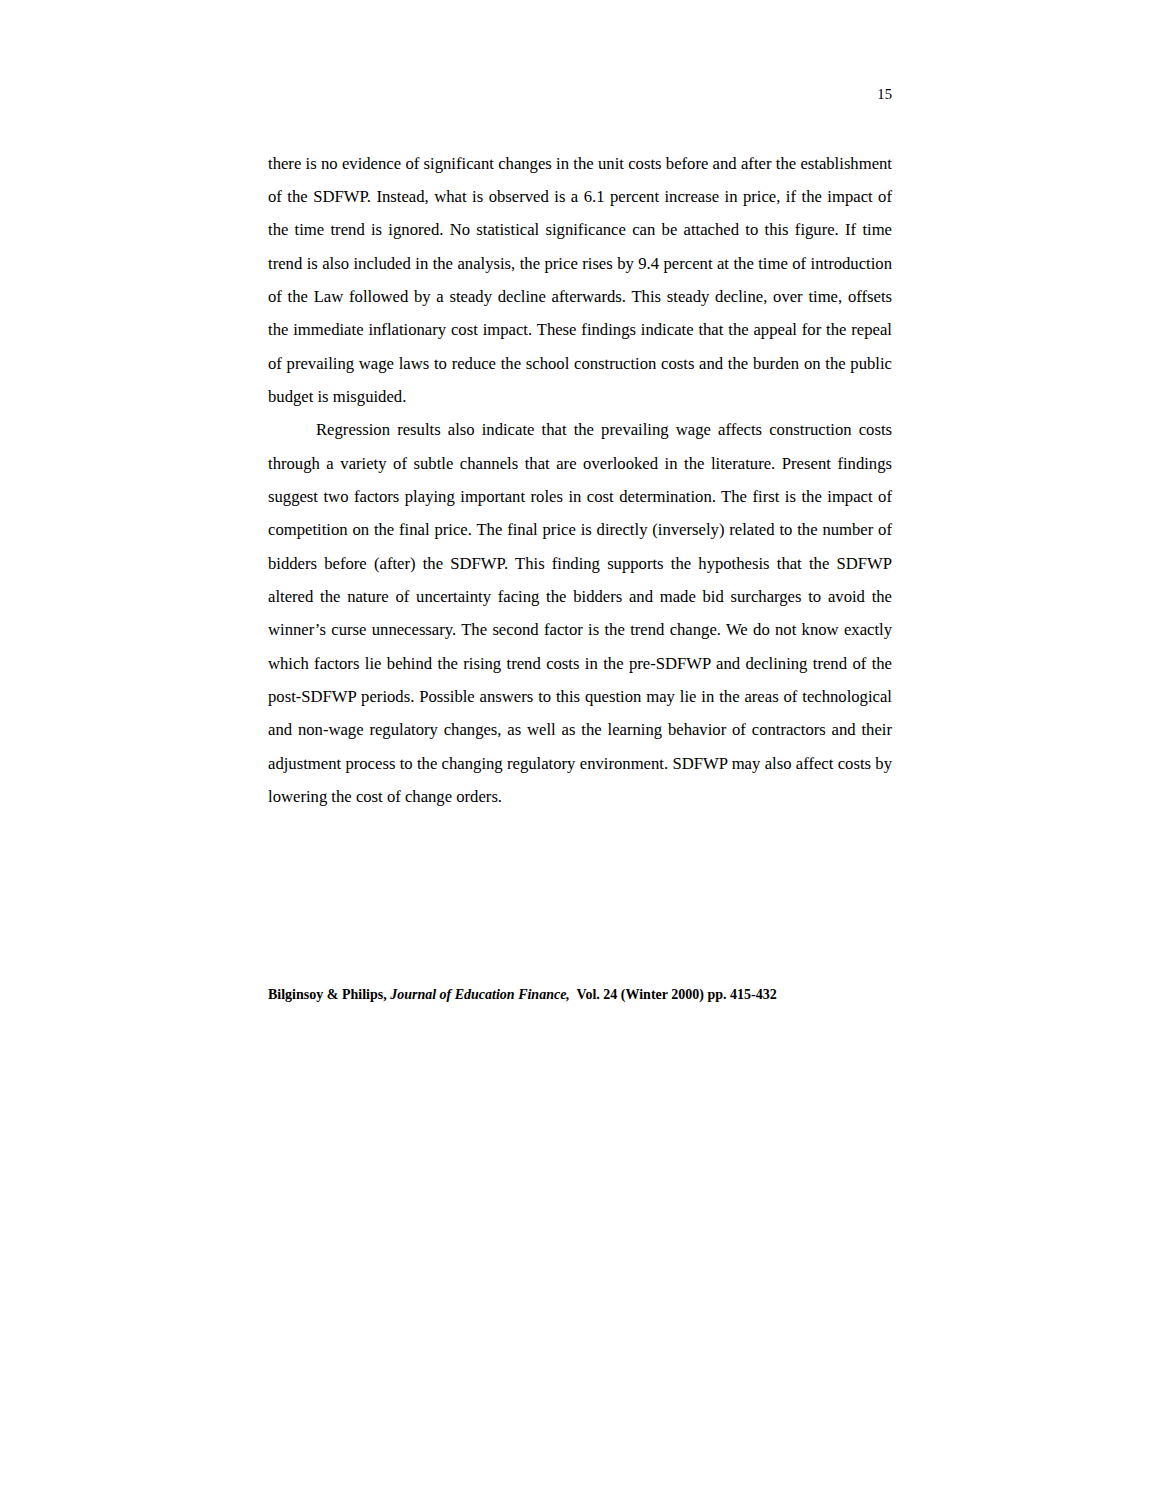15
there is no evidence of significant changes in the unit costs before and after the establishment of the SDFWP. Instead, what is observed is a 6.1 percent increase in price, if the impact of the time trend is ignored. No statistical significance can be attached to this figure. If time trend is also included in the analysis, the price rises by 9.4 percent at the time of introduction of the Law followed by a steady decline afterwards. This steady decline, over time, offsets the immediate inflationary cost impact. These findings indicate that the appeal for the repeal of prevailing wage laws to reduce the school construction costs and the burden on the public budget is misguided.
Regression results also indicate that the prevailing wage affects construction costs through a variety of subtle channels that are overlooked in the literature. Present findings suggest two factors playing important roles in cost determination. The first is the impact of competition on the final price. The final price is directly (inversely) related to the number of bidders before (after) the SDFWP. This finding supports the hypothesis that the SDFWP altered the nature of uncertainty facing the bidders and made bid surcharges to avoid the winner’s curse unnecessary. The second factor is the trend change. We do not know exactly which factors lie behind the rising trend costs in the pre-SDFWP and declining trend of the post-SDFWP periods. Possible answers to this question may lie in the areas of technological and non-wage regulatory changes, as well as the learning behavior of contractors and their adjustment process to the changing regulatory environment. SDFWP may also affect costs by lowering the cost of change orders.
Bilginsoy & Philips, Journal of Education Finance, Vol. 24 (Winter 2000) pp. 415-432